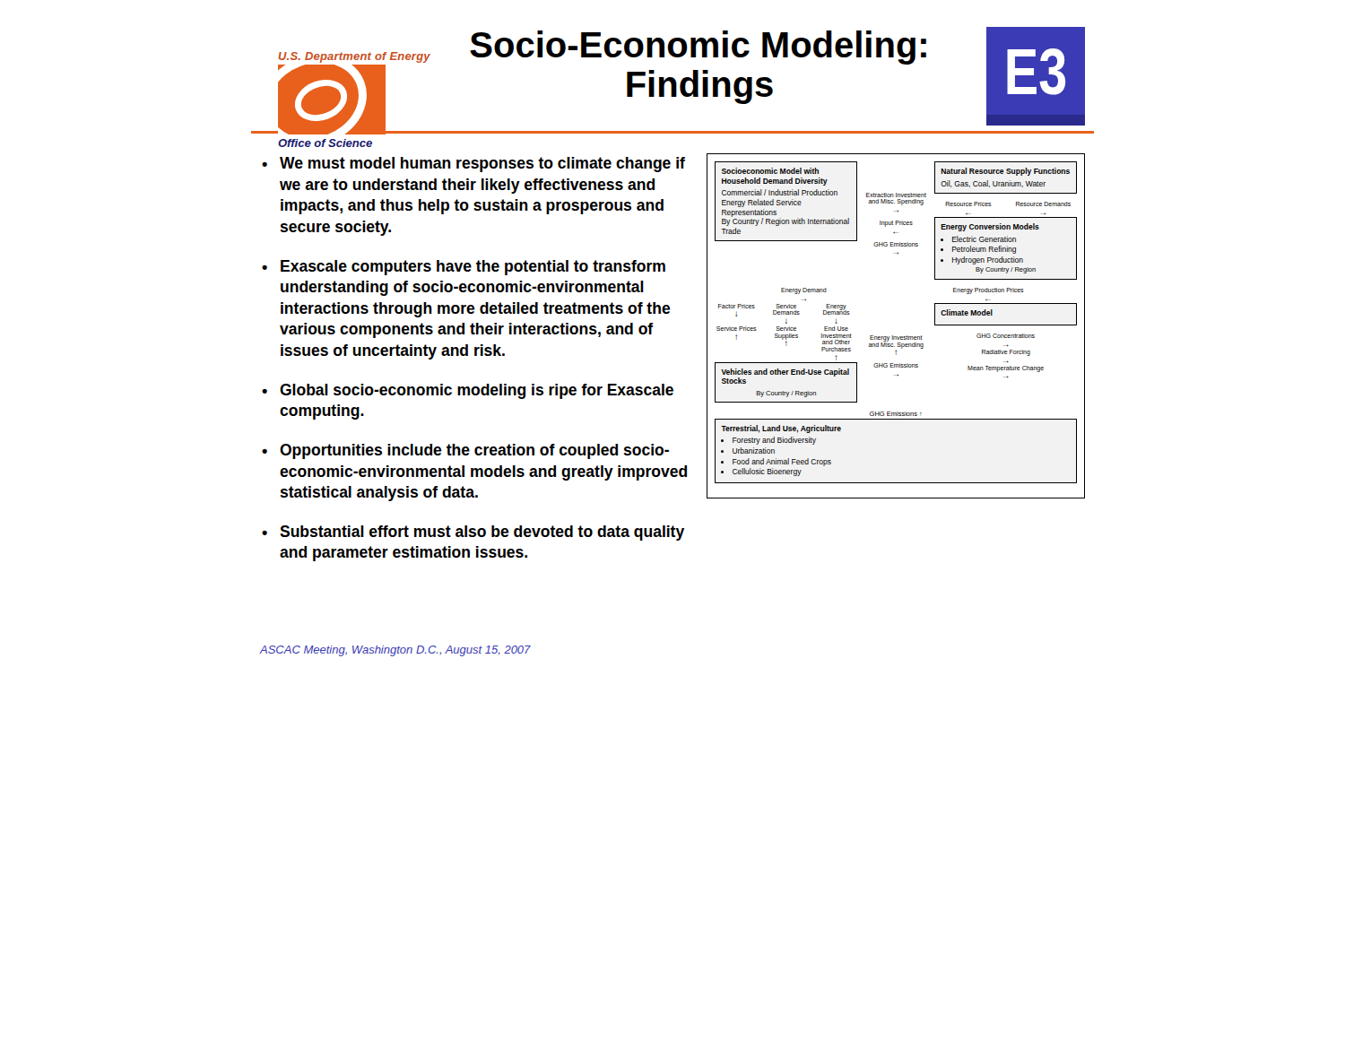U.S. Department of Energy
Office of Science
Socio-Economic Modeling:
Findings
E3
We must model human responses to climate change if we are to understand their likely effectiveness and impacts, and thus help to sustain a prosperous and secure society.
Exascale computers have the potential to transform understanding of socio-economic-environmental interactions through more detailed treatments of the various components and their interactions, and of issues of uncertainty and risk.
Global socio-economic modeling is ripe for Exascale computing.
Opportunities include the creation of coupled socio-economic-environmental models and greatly improved statistical analysis of data.
Substantial effort must also be devoted to data quality and parameter estimation issues.
Socioeconomic Model with Household Demand Diversity
Commercial / Industrial Production
Energy Related Service Representations
By Country / Region with International Trade
Extraction Investment and Misc. Spending →
Input Prices ←
GHG Emissions →
Natural Resource Supply Functions
Oil, Gas, Coal, Uranium, Water
Resource Prices ←
Resource Demands →
Energy Conversion Models
Electric Generation
Petroleum Refining
Hydrogen Production
By Country / Region
Energy Demand →
Energy Production Prices ←
Factor Prices ↓
Service Demands ↓
Energy Demands ↓
Service Prices ↑
Service Supplies ↑
End Use Investment and Other Purchases ↑
Vehicles and other End-Use Capital Stocks
By Country / Region
Energy Investment and Misc. Spending ↑
GHG Emissions →
Climate Model
GHG Concentrations →
Radiative Forcing →
Mean Temperature Change →
GHG Emissions ↑
Terrestrial, Land Use, Agriculture
Forestry and Biodiversity
Urbanization
Food and Animal Feed Crops
Cellulosic Bioenergy
ASCAC Meeting, Washington D.C., August 15, 2007